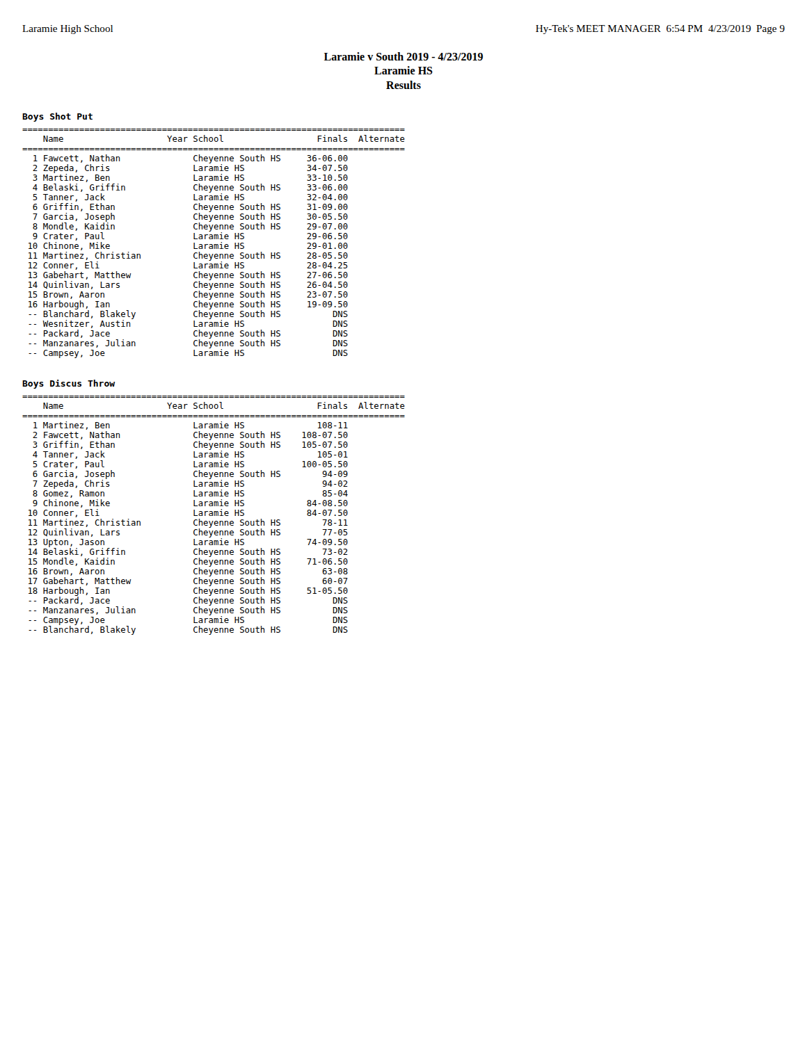Laramie High School Hy-Tek's MEET MANAGER 6:54 PM 4/23/2019 Page 9
Laramie v South 2019 - 4/23/2019
Laramie HS
Results
Boys Shot Put
==========================================================================
    Name                    Year School                  Finals  Alternate
==========================================================================
  1 Fawcett, Nathan              Cheyenne South HS     36-06.00
  2 Zepeda, Chris                Laramie HS            34-07.50
  3 Martinez, Ben                Laramie HS            33-10.50
  4 Belaski, Griffin             Cheyenne South HS     33-06.00
  5 Tanner, Jack                 Laramie HS            32-04.00
  6 Griffin, Ethan               Cheyenne South HS     31-09.00
  7 Garcia, Joseph               Cheyenne South HS     30-05.50
  8 Mondle, Kaidin               Cheyenne South HS     29-07.00
  9 Crater, Paul                 Laramie HS            29-06.50
 10 Chinone, Mike                Laramie HS            29-01.00
 11 Martinez, Christian          Cheyenne South HS     28-05.50
 12 Conner, Eli                  Laramie HS            28-04.25
 13 Gabehart, Matthew            Cheyenne South HS     27-06.50
 14 Quinlivan, Lars              Cheyenne South HS     26-04.50
 15 Brown, Aaron                 Cheyenne South HS     23-07.50
 16 Harbough, Ian                Cheyenne South HS     19-09.50
 -- Blanchard, Blakely           Cheyenne South HS          DNS
 -- Wesnitzer, Austin            Laramie HS                 DNS
 -- Packard, Jace                Cheyenne South HS          DNS
 -- Manzanares, Julian           Cheyenne South HS          DNS
 -- Campsey, Joe                 Laramie HS                 DNS
Boys Discus Throw
==========================================================================
    Name                    Year School                  Finals  Alternate
==========================================================================
  1 Martinez, Ben                Laramie HS              108-11
  2 Fawcett, Nathan              Cheyenne South HS    108-07.50
  3 Griffin, Ethan               Cheyenne South HS    105-07.50
  4 Tanner, Jack                 Laramie HS              105-01
  5 Crater, Paul                 Laramie HS           100-05.50
  6 Garcia, Joseph               Cheyenne South HS        94-09
  7 Zepeda, Chris                Laramie HS               94-02
  8 Gomez, Ramon                 Laramie HS               85-04
  9 Chinone, Mike                Laramie HS            84-08.50
 10 Conner, Eli                  Laramie HS            84-07.50
 11 Martinez, Christian          Cheyenne South HS        78-11
 12 Quinlivan, Lars              Cheyenne South HS        77-05
 13 Upton, Jason                 Laramie HS            74-09.50
 14 Belaski, Griffin             Cheyenne South HS        73-02
 15 Mondle, Kaidin               Cheyenne South HS     71-06.50
 16 Brown, Aaron                 Cheyenne South HS        63-08
 17 Gabehart, Matthew            Cheyenne South HS        60-07
 18 Harbough, Ian                Cheyenne South HS     51-05.50
 -- Packard, Jace                Cheyenne South HS          DNS
 -- Manzanares, Julian           Cheyenne South HS          DNS
 -- Campsey, Joe                 Laramie HS                 DNS
 -- Blanchard, Blakely           Cheyenne South HS          DNS